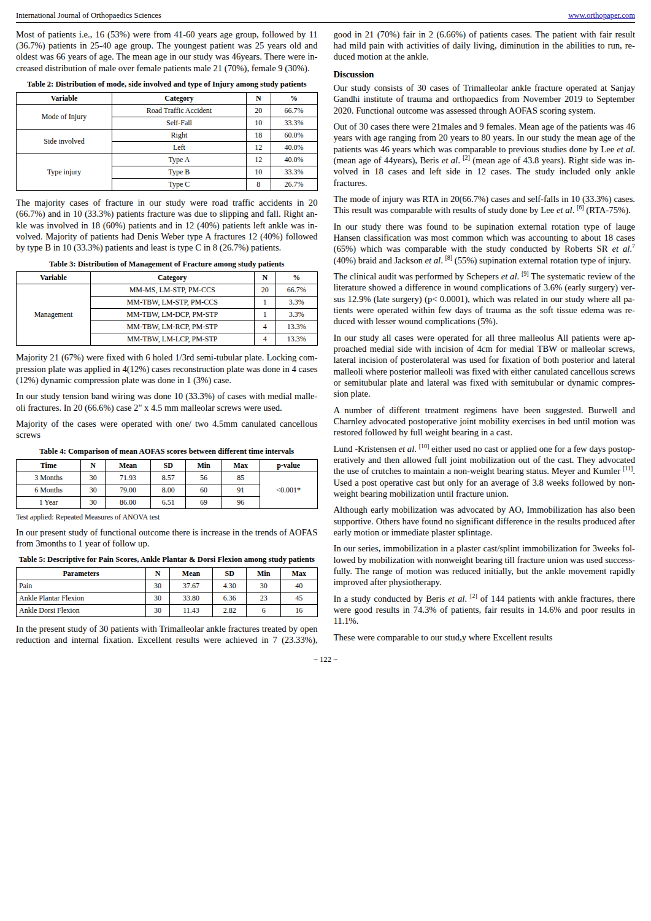International Journal of Orthopaedics Sciences www.orthopaper.com
Most of patients i.e., 16 (53%) were from 41-60 years age group, followed by 11 (36.7%) patients in 25-40 age group. The youngest patient was 25 years old and oldest was 66 years of age. The mean age in our study was 46years. There were increased distribution of male over female patients male 21 (70%), female 9 (30%).
Table 2: Distribution of mode, side involved and type of Injury among study patients
| Variable | Category | N | % |
| --- | --- | --- | --- |
| Mode of Injury | Road Traffic Accident | 20 | 66.7% |
| Self-Fall | 10 | 33.3% |
| Side involved | Right | 18 | 60.0% |
| Left | 12 | 40.0% |
| Type injury | Type A | 12 | 40.0% |
| Type B | 10 | 33.3% |
| Type C | 8 | 26.7% |
The majority cases of fracture in our study were road traffic accidents in 20 (66.7%) and in 10 (33.3%) patients fracture was due to slipping and fall. Right ankle was involved in 18 (60%) patients and in 12 (40%) patients left ankle was involved. Majority of patients had Denis Weber type A fractures 12 (40%) followed by type B in 10 (33.3%) patients and least is type C in 8 (26.7%) patients.
Table 3: Distribution of Management of Fracture among study patients
| Variable | Category | N | % |
| --- | --- | --- | --- |
| Management | MM-MS, LM-STP, PM-CCS | 20 | 66.7% |
| MM-TBW, LM-STP, PM-CCS | 1 | 3.3% |
| MM-TBW, LM-DCP, PM-STP | 1 | 3.3% |
| MM-TBW, LM-RCP, PM-STP | 4 | 13.3% |
| MM-TBW, LM-LCP, PM-STP | 4 | 13.3% |
Majority 21 (67%) were fixed with 6 holed 1/3rd semi-tubular plate. Locking compression plate was applied in 4(12%) cases reconstruction plate was done in 4 cases (12%) dynamic compression plate was done in 1 (3%) case.
In our study tension band wiring was done 10 (33.3%) of cases with medial malleoli fractures. In 20 (66.6%) case 2" x 4.5 mm malleolar screws were used.
Majority of the cases were operated with one/ two 4.5mm canulated cancellous screws
Table 4: Comparison of mean AOFAS scores between different time intervals
| Time | N | Mean | SD | Min | Max | p-value |
| --- | --- | --- | --- | --- | --- | --- |
| 3 Months | 30 | 71.93 | 8.57 | 56 | 85 | <0.001* |
| 6 Months | 30 | 79.00 | 8.00 | 60 | 91 |
| 1 Year | 30 | 86.00 | 6.51 | 69 | 96 |
Test applied: Repeated Measures of ANOVA test
In our present study of functional outcome there is increase in the trends of AOFAS from 3months to 1 year of follow up.
Table 5: Descriptive for Pain Scores, Ankle Plantar & Dorsi Flexion among study patients
| Parameters | N | Mean | SD | Min | Max |
| --- | --- | --- | --- | --- | --- |
| Pain | 30 | 37.67 | 4.30 | 30 | 40 |
| Ankle Plantar Flexion | 30 | 33.80 | 6.36 | 23 | 45 |
| Ankle Dorsi Flexion | 30 | 11.43 | 2.82 | 6 | 16 |
In the present study of 30 patients with Trimalleolar ankle fractures treated by open reduction and internal fixation. Excellent results were achieved in 7 (23.33%), good in 21 (70%) fair in 2 (6.66%) of patients cases. The patient with fair result had mild pain with activities of daily living, diminution in the abilities to run, reduced motion at the ankle.
Discussion
Our study consists of 30 cases of Trimalleolar ankle fracture operated at Sanjay Gandhi institute of trauma and orthopaedics from November 2019 to September 2020. Functional outcome was assessed through AOFAS scoring system.
Out of 30 cases there were 21males and 9 females. Mean age of the patients was 46 years with age ranging from 20 years to 80 years. In our study the mean age of the patients was 46 years which was comparable to previous studies done by Lee et al. (mean age of 44years), Beris et al. [2] (mean age of 43.8 years). Right side was involved in 18 cases and left side in 12 cases. The study included only ankle fractures.
The mode of injury was RTA in 20(66.7%) cases and self-falls in 10 (33.3%) cases. This result was comparable with results of study done by Lee et al. [6] (RTA-75%).
In our study there was found to be supination external rotation type of lauge Hansen classification was most common which was accounting to about 18 cases (65%) which was comparable with the study conducted by Roberts SR et al.7 (40%) braid and Jackson et al. [8] (55%) supination external rotation type of injury.
The clinical audit was performed by Schepers et al. [9] The systematic review of the literature showed a difference in wound complications of 3.6% (early surgery) versus 12.9% (late surgery) (p< 0.0001), which was related in our study where all patients were operated within few days of trauma as the soft tissue edema was reduced with lesser wound complications (5%).
In our study all cases were operated for all three malleolus All patients were approached medial side with incision of 4cm for medial TBW or malleolar screws, lateral incision of posterolateral was used for fixation of both posterior and lateral malleoli where posterior malleoli was fixed with either canulated cancellous screws or semitubular plate and lateral was fixed with semitubular or dynamic compression plate.
A number of different treatment regimens have been suggested. Burwell and Charnley advocated postoperative joint mobility exercises in bed until motion was restored followed by full weight bearing in a cast.
Lund -Kristensen et al. [10] either used no cast or applied one for a few days postoperatively and then allowed full joint mobilization out of the cast. They advocated the use of crutches to maintain a non-weight bearing status. Meyer and Kumler [11]. Used a post operative cast but only for an average of 3.8 weeks followed by non- weight bearing mobilization until fracture union.
Although early mobilization was advocated by AO, Immobilization has also been supportive. Others have found no significant difference in the results produced after early motion or immediate plaster splintage.
In our series, immobilization in a plaster cast/splint immobilization for 3weeks followed by mobilization with nonweight bearing till fracture union was used successfully. The range of motion was reduced initially, but the ankle movement rapidly improved after physiotherapy.
In a study conducted by Beris et al. [2] of 144 patients with ankle fractures, there were good results in 74.3% of patients, fair results in 14.6% and poor results in 11.1%.
These were comparable to our stud,y where Excellent results
~ 122 ~